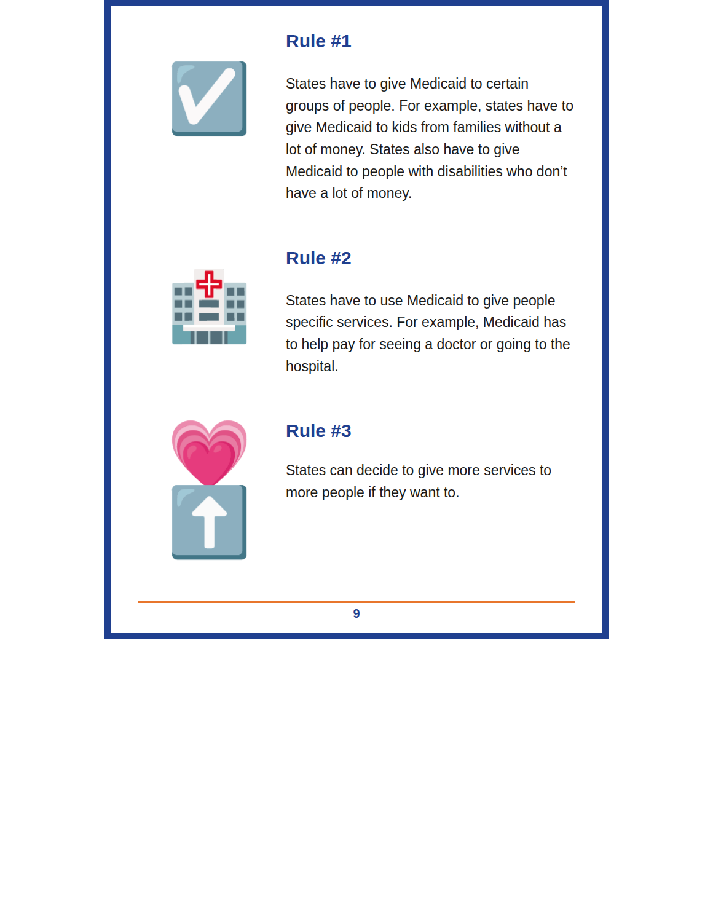☑️
Rule #1
States have to give Medicaid to certain groups of people. For example, states have to give Medicaid to kids from families without a lot of money. States also have to give Medicaid to people with disabilities who don’t have a lot of money.
🏥
Rule #2
States have to use Medicaid to give people specific services. For example, Medicaid has to help pay for seeing a doctor or going to the hospital.
💗⬆️
Rule #3
States can decide to give more services to more people if they want to.
9